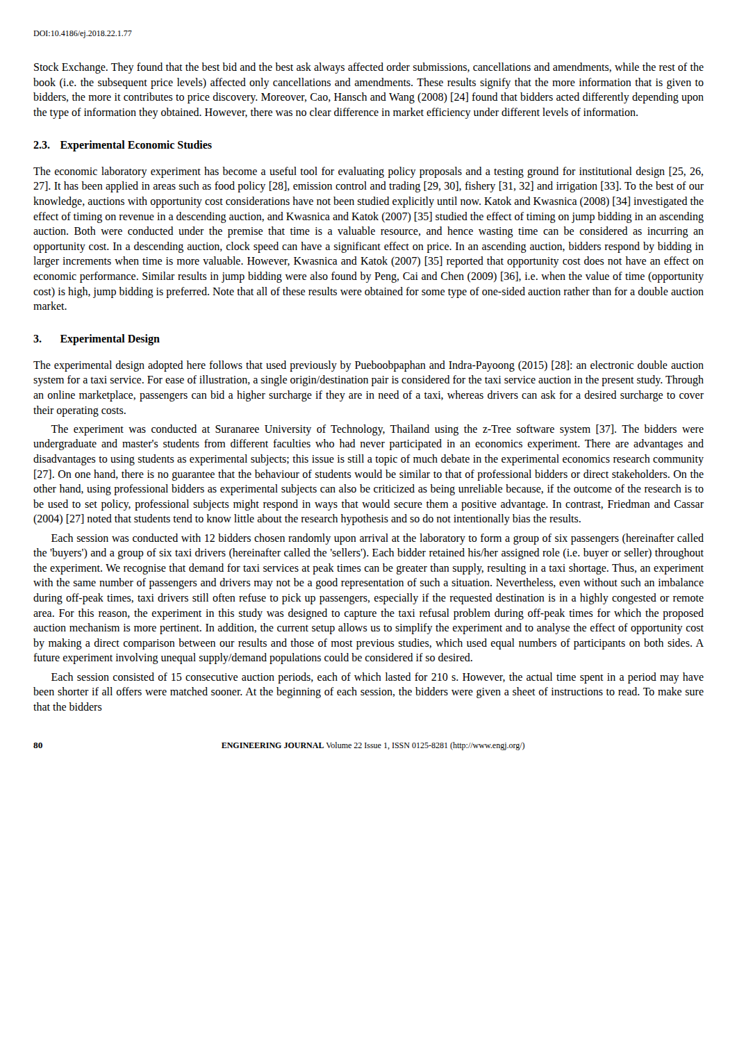DOI:10.4186/ej.2018.22.1.77
Stock Exchange. They found that the best bid and the best ask always affected order submissions, cancellations and amendments, while the rest of the book (i.e. the subsequent price levels) affected only cancellations and amendments. These results signify that the more information that is given to bidders, the more it contributes to price discovery. Moreover, Cao, Hansch and Wang (2008) [24] found that bidders acted differently depending upon the type of information they obtained. However, there was no clear difference in market efficiency under different levels of information.
2.3. Experimental Economic Studies
The economic laboratory experiment has become a useful tool for evaluating policy proposals and a testing ground for institutional design [25, 26, 27]. It has been applied in areas such as food policy [28], emission control and trading [29, 30], fishery [31, 32] and irrigation [33]. To the best of our knowledge, auctions with opportunity cost considerations have not been studied explicitly until now. Katok and Kwasnica (2008) [34] investigated the effect of timing on revenue in a descending auction, and Kwasnica and Katok (2007) [35] studied the effect of timing on jump bidding in an ascending auction. Both were conducted under the premise that time is a valuable resource, and hence wasting time can be considered as incurring an opportunity cost. In a descending auction, clock speed can have a significant effect on price. In an ascending auction, bidders respond by bidding in larger increments when time is more valuable. However, Kwasnica and Katok (2007) [35] reported that opportunity cost does not have an effect on economic performance. Similar results in jump bidding were also found by Peng, Cai and Chen (2009) [36], i.e. when the value of time (opportunity cost) is high, jump bidding is preferred. Note that all of these results were obtained for some type of one-sided auction rather than for a double auction market.
3. Experimental Design
The experimental design adopted here follows that used previously by Pueboobpaphan and Indra-Payoong (2015) [28]: an electronic double auction system for a taxi service. For ease of illustration, a single origin/destination pair is considered for the taxi service auction in the present study. Through an online marketplace, passengers can bid a higher surcharge if they are in need of a taxi, whereas drivers can ask for a desired surcharge to cover their operating costs.
The experiment was conducted at Suranaree University of Technology, Thailand using the z-Tree software system [37]. The bidders were undergraduate and master's students from different faculties who had never participated in an economics experiment. There are advantages and disadvantages to using students as experimental subjects; this issue is still a topic of much debate in the experimental economics research community [27]. On one hand, there is no guarantee that the behaviour of students would be similar to that of professional bidders or direct stakeholders. On the other hand, using professional bidders as experimental subjects can also be criticized as being unreliable because, if the outcome of the research is to be used to set policy, professional subjects might respond in ways that would secure them a positive advantage. In contrast, Friedman and Cassar (2004) [27] noted that students tend to know little about the research hypothesis and so do not intentionally bias the results.
Each session was conducted with 12 bidders chosen randomly upon arrival at the laboratory to form a group of six passengers (hereinafter called the 'buyers') and a group of six taxi drivers (hereinafter called the 'sellers'). Each bidder retained his/her assigned role (i.e. buyer or seller) throughout the experiment. We recognise that demand for taxi services at peak times can be greater than supply, resulting in a taxi shortage. Thus, an experiment with the same number of passengers and drivers may not be a good representation of such a situation. Nevertheless, even without such an imbalance during off-peak times, taxi drivers still often refuse to pick up passengers, especially if the requested destination is in a highly congested or remote area. For this reason, the experiment in this study was designed to capture the taxi refusal problem during off-peak times for which the proposed auction mechanism is more pertinent. In addition, the current setup allows us to simplify the experiment and to analyse the effect of opportunity cost by making a direct comparison between our results and those of most previous studies, which used equal numbers of participants on both sides. A future experiment involving unequal supply/demand populations could be considered if so desired.
Each session consisted of 15 consecutive auction periods, each of which lasted for 210 s. However, the actual time spent in a period may have been shorter if all offers were matched sooner. At the beginning of each session, the bidders were given a sheet of instructions to read. To make sure that the bidders
80 ENGINEERING JOURNAL Volume 22 Issue 1, ISSN 0125-8281 (http://www.engj.org/)